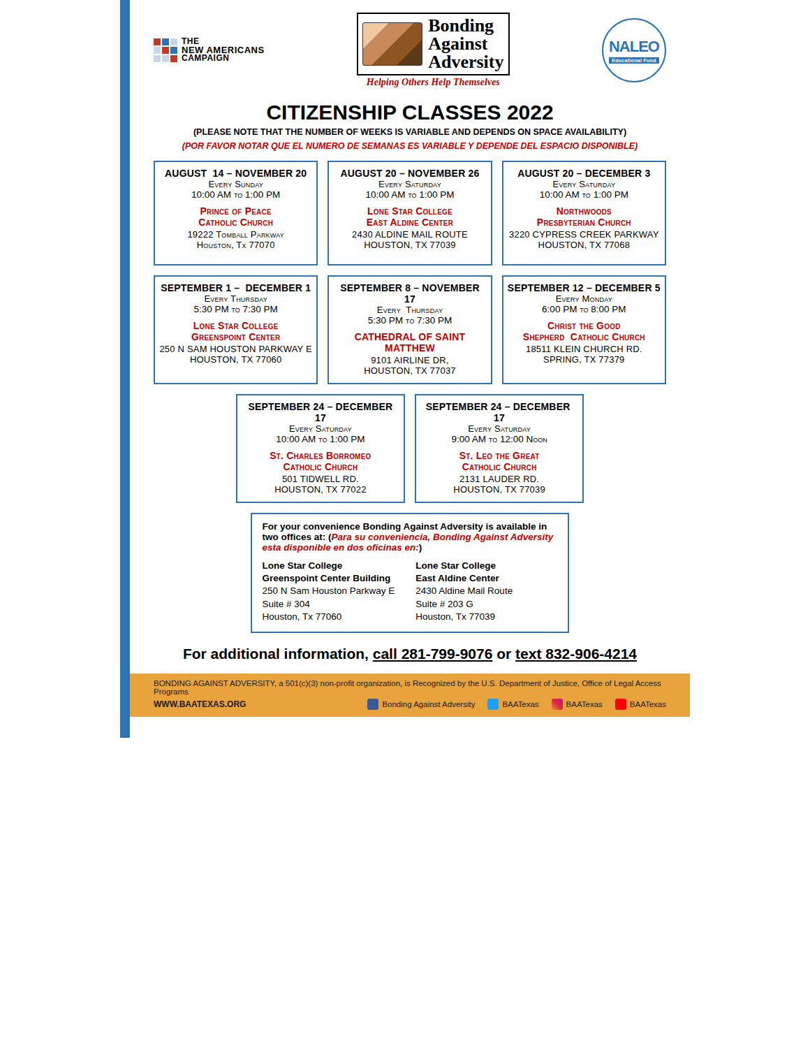THE NEW AMERICANS CAMPAIGN
BondingAgainst Adversity
Helping Others Help Themselves
NALEO
Educational Fund
CITIZENSHIP CLASSES 2022
(PLEASE NOTE THAT THE NUMBER OF WEEKS IS VARIABLE AND DEPENDS ON SPACE AVAILABILITY)
(POR FAVOR NOTAR QUE EL NUMERO DE SEMANAS ES VARIABLE Y DEPENDE DEL ESPACIO DISPONIBLE)
AUGUST 14 – NOVEMBER 20
Every Sunday
10:00 AM to 1:00 PM
Prince of Peace
Catholic Church
19222 Tomball Parkway
Houston, Tx 77070
AUGUST 20 – NOVEMBER 26
Every Saturday
10:00 AM to 1:00 PM
Lone Star College
East Aldine Center
2430 ALDINE MAIL ROUTE
HOUSTON, TX 77039
AUGUST 20 – DECEMBER 3
Every Saturday
10:00 AM to 1:00 PM
Northwoods
Presbyterian Church
3220 CYPRESS CREEK PARKWAY
HOUSTON, TX 77068
SEPTEMBER 1 – DECEMBER 1
Every Thursday
5:30 PM to 7:30 PM
Lone Star College
Greenspoint Center
250 N SAM HOUSTON PARKWAY E
HOUSTON, TX 77060
SEPTEMBER 8 – NOVEMBER 17
Every Thursday
5:30 PM to 7:30 PM
CATHEDRAL OF SAINT MATTHEW
9101 AIRLINE DR,
HOUSTON, TX 77037
SEPTEMBER 12 – DECEMBER 5
Every Monday
6:00 PM to 8:00 PM
Christ the Good
Shepherd Catholic Church
18511 KLEIN CHURCH RD.
SPRING, TX 77379
SEPTEMBER 24 – DECEMBER 17
Every Saturday
10:00 AM to 1:00 PM
St. Charles Borromeo
Catholic Church
501 TIDWELL RD.
HOUSTON, TX 77022
SEPTEMBER 24 – DECEMBER 17
Every Saturday
9:00 AM to 12:00 Noon
St. Leo the Great
Catholic Church
2131 LAUDER RD.
HOUSTON, TX 77039
For your convenience Bonding Against Adversity is available in two offices at: (Para su conveniencia, Bonding Against Adversity esta disponible en dos oficinas en:)
Lone Star College Greenspoint Center Building 250 N Sam Houston Parkway E
Suite # 304
Houston, Tx 77060
Lone Star College East Aldine Center 2430 Aldine Mail Route
Suite # 203 G
Houston, Tx 77039
For additional information, call 281-799-9076 or text 832-906-4214
BONDING AGAINST ADVERSITY, a 501(c)(3) non-profit organization, is Recognized by the U.S. Department of Justice, Office of Legal Access Programs
WWW.BAATEXAS.ORG
Bonding Against Adversity
BAATexas
BAATexas
BAATexas